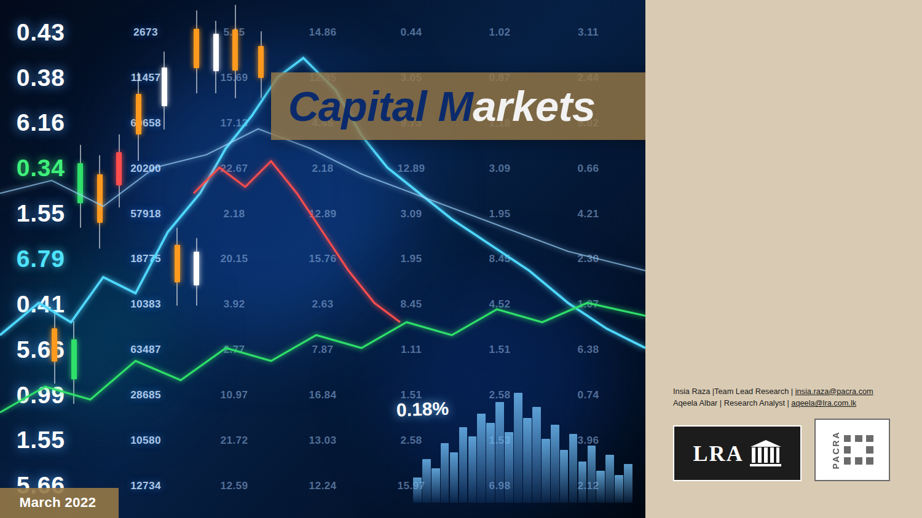0.4326735.1514.860.441.023.11 0.381145715.6912.353.050.872.44 6.166065817.134.459.731.185.02 0.342020022.672.1812.893.090.66 1.55579182.1812.893.091.954.21 6.791877520.1515.761.958.452.30 0.41103833.922.638.454.521.07 5.66634872.777.871.111.516.38 0.992868510.9716.841.512.580.74 1.551058021.7213.032.581.533.96 5.661273412.5912.2415.976.982.12
0.18%
Capital M arkets
March 2022
Insia Raza |Team Lead Research | insia.raza@pacra.com
Aqeela Albar | Research Analyst | aqeela@lra.com.lk
LRA
PACRA